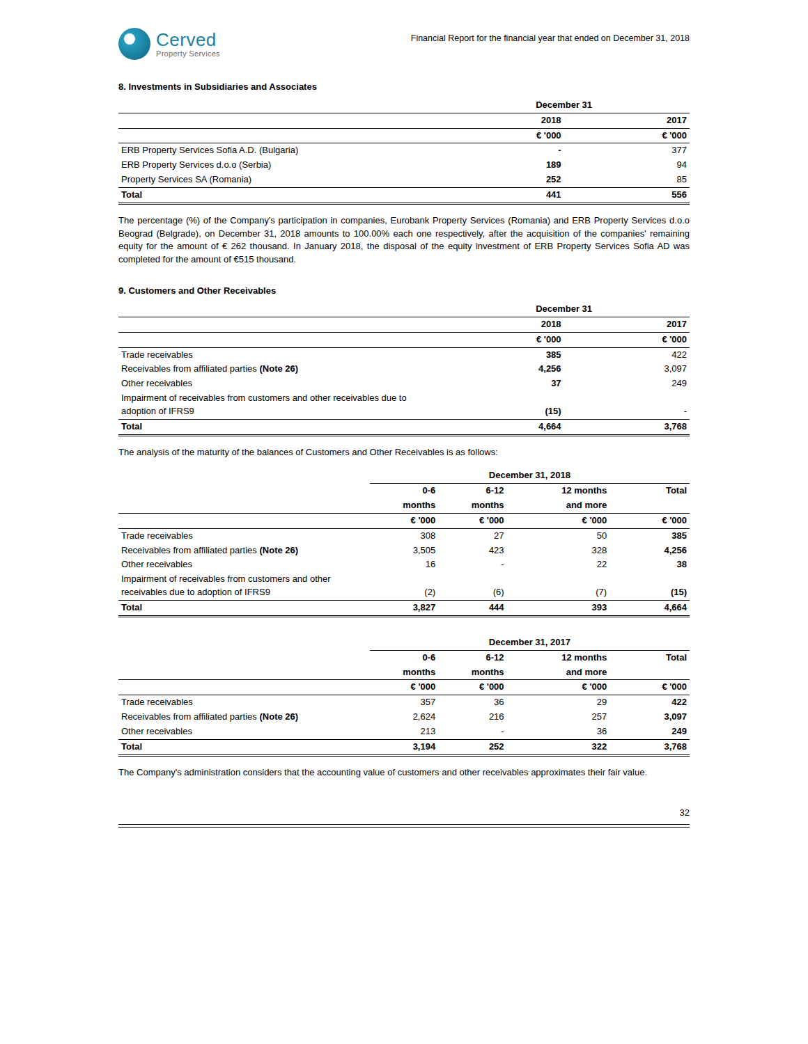Cerved
Property Services
Financial Report for the financial year that ended on December 31, 2018
8. Investments in Subsidiaries and Associates
| | December 31 |
| | 2018 | 2017 |
| | € '000 | € '000 |
| ERB Property Services Sofia A.D. (Bulgaria) | - | 377 |
| ERB Property Services d.o.o (Serbia) | 189 | 94 |
| Property Services SA (Romania) | 252 | 85 |
| Total | 441 | 556 |
The percentage (%) of the Company's participation in companies, Eurobank Property Services (Romania) and ERB Property Services d.o.o Beograd (Belgrade), on December 31, 2018 amounts to 100.00% each one respectively, after the acquisition of the companies' remaining equity for the amount of € 262 thousand. In January 2018, the disposal of the equity investment of ERB Property Services Sofia AD was completed for the amount of €515 thousand.
9. Customers and Other Receivables
| | December 31 |
| | 2018 | 2017 |
| | € '000 | € '000 |
| Trade receivables | 385 | 422 |
| Receivables from affiliated parties (Note 26) | 4,256 | 3,097 |
| Other receivables | 37 | 249 |
| Impairment of receivables from customers and other receivables due to adoption of IFRS9 | (15) | - |
| Total | 4,664 | 3,768 |
The analysis of the maturity of the balances of Customers and Other Receivables is as follows:
| | December 31, 2018 |
| | 0-6 | 6-12 | 12 months | Total |
| | months | months | and more | |
| | € '000 | € '000 | € '000 | € '000 |
| Trade receivables | 308 | 27 | 50 | 385 |
| Receivables from affiliated parties (Note 26) | 3,505 | 423 | 328 | 4,256 |
| Other receivables | 16 | - | 22 | 38 |
| Impairment of receivables from customers and other receivables due to adoption of IFRS9 | (2) | (6) | (7) | (15) |
| Total | 3,827 | 444 | 393 | 4,664 |
| | December 31, 2017 |
| | 0-6 | 6-12 | 12 months | Total |
| | months | months | and more | |
| | € '000 | € '000 | € '000 | € '000 |
| Trade receivables | 357 | 36 | 29 | 422 |
| Receivables from affiliated parties (Note 26) | 2,624 | 216 | 257 | 3,097 |
| Other receivables | 213 | - | 36 | 249 |
| Total | 3,194 | 252 | 322 | 3,768 |
The Company's administration considers that the accounting value of customers and other receivables approximates their fair value.
32